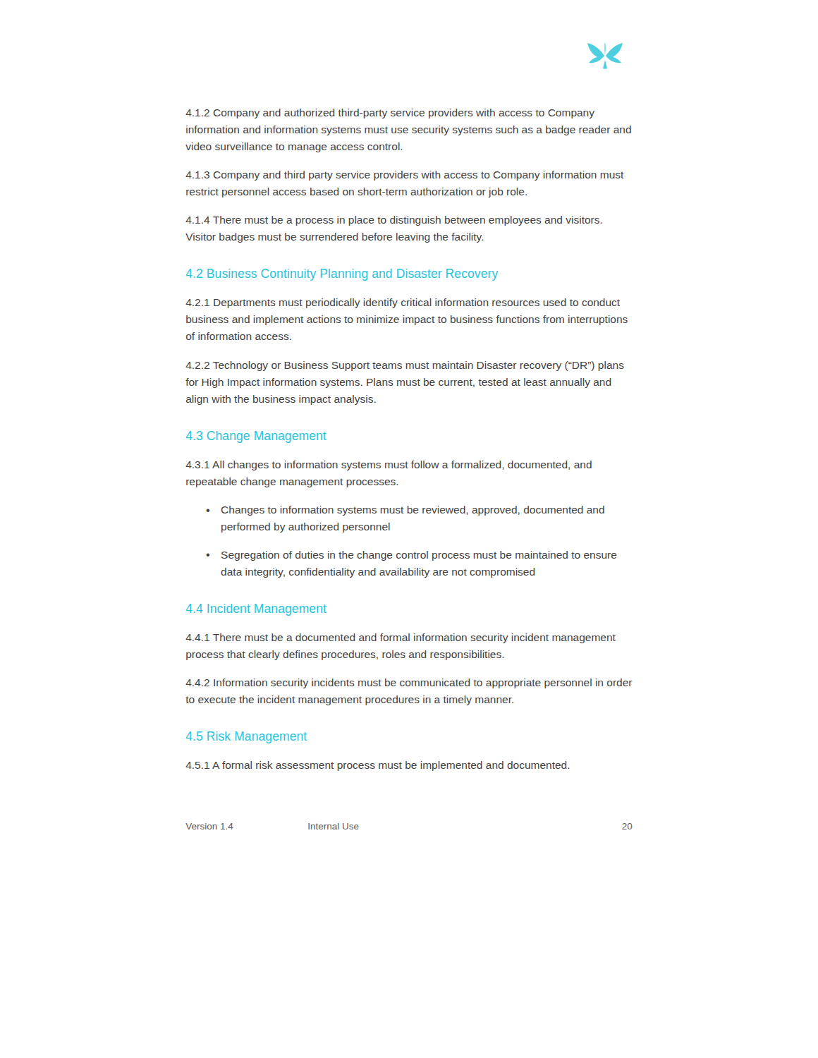4.1.2 Company and authorized third-party service providers with access to Company information and information systems must use security systems such as a badge reader and video surveillance to manage access control.
4.1.3 Company and third party service providers with access to Company information must restrict personnel access based on short-term authorization or job role.
4.1.4 There must be a process in place to distinguish between employees and visitors. Visitor badges must be surrendered before leaving the facility.
4.2 Business Continuity Planning and Disaster Recovery
4.2.1 Departments must periodically identify critical information resources used to conduct business and implement actions to minimize impact to business functions from interruptions of information access.
4.2.2 Technology or Business Support teams must maintain Disaster recovery (“DR”) plans for High Impact information systems. Plans must be current, tested at least annually and align with the business impact analysis.
4.3 Change Management
4.3.1 All changes to information systems must follow a formalized, documented, and repeatable change management processes.
Changes to information systems must be reviewed, approved, documented and performed by authorized personnel
Segregation of duties in the change control process must be maintained to ensure data integrity, confidentiality and availability are not compromised
4.4 Incident Management
4.4.1 There must be a documented and formal information security incident management process that clearly defines procedures, roles and responsibilities.
4.4.2 Information security incidents must be communicated to appropriate personnel in order to execute the incident management procedures in a timely manner.
4.5 Risk Management
4.5.1 A formal risk assessment process must be implemented and documented.
Version 1.4
Internal Use
20